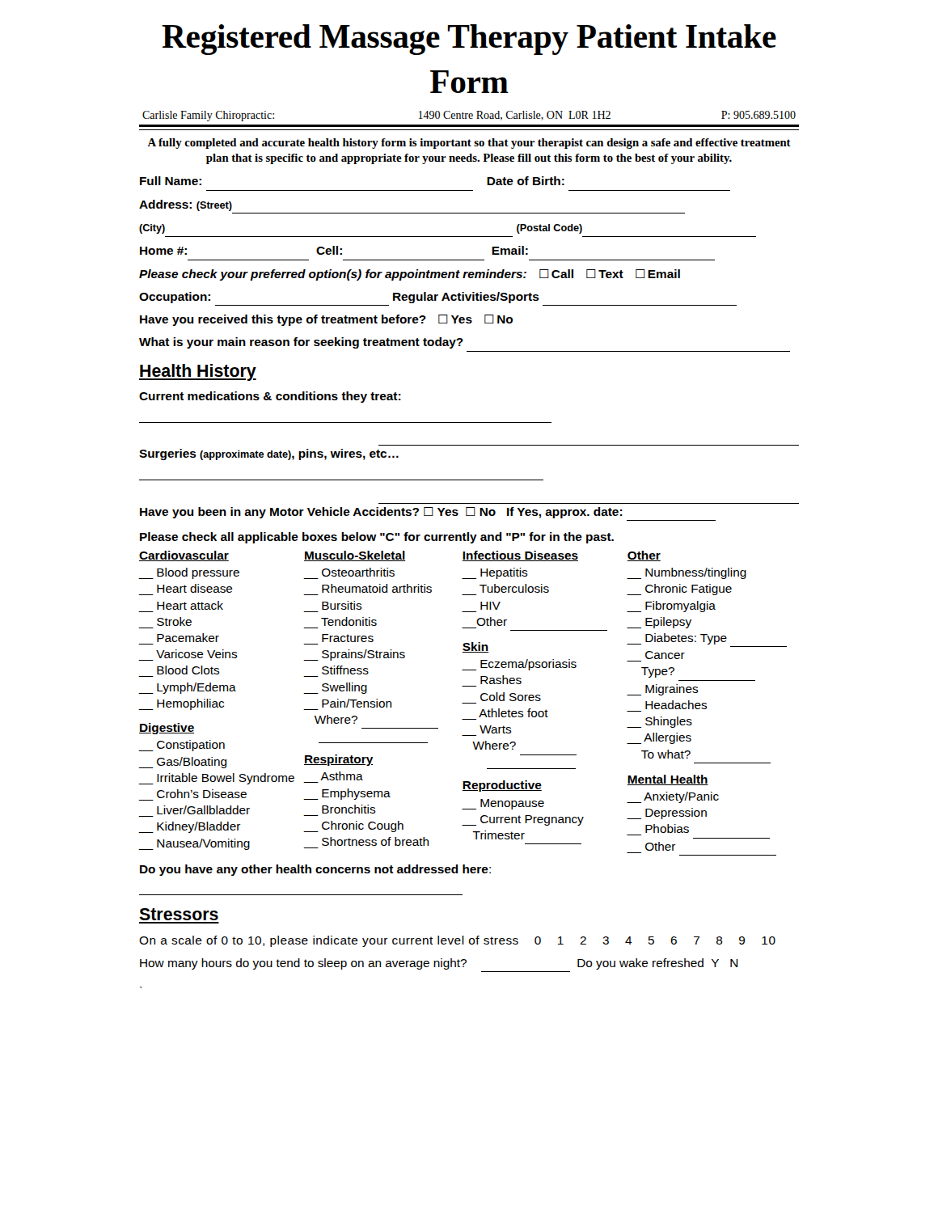Registered Massage Therapy Patient Intake Form
Carlisle Family Chiropractic: 1490 Centre Road, Carlisle, ON L0R 1H2 P: 905.689.5100
A fully completed and accurate health history form is important so that your therapist can design a safe and effective treatment plan that is specific to and appropriate for your needs. Please fill out this form to the best of your ability.
Full Name: Date of Birth:
Address: (Street)
(City) (Postal Code)
Home #: Cell: Email:
Please check your preferred option(s) for appointment reminders: ☐Call ☐Text ☐Email
Occupation: Regular Activities/Sports
Have you received this type of treatment before? ☐Yes ☐No
What is your main reason for seeking treatment today?
Health History
Current medications & conditions they treat:
Surgeries (approximate date), pins, wires, etc…
Have you been in any Motor Vehicle Accidents? ☐ Yes ☐ No If Yes, approx. date:
Please check all applicable boxes below "C" for currently and "P" for in the past.
| Cardiovascular __ Blood pressure __ Heart disease __ Heart attack __ Stroke __ Pacemaker __ Varicose Veins __ Blood Clots __ Lymph/Edema __ Hemophiliac Digestive __ Constipation __ Gas/Bloating __ Irritable Bowel Syndrome __ Crohn’s Disease __ Liver/Gallbladder __ Kidney/Bladder __ Nausea/Vomiting | Musculo-Skeletal __ Osteoarthritis __ Rheumatoid arthritis __ Bursitis __ Tendonitis __ Fractures __ Sprains/Strains __ Stiffness __ Swelling __ Pain/Tension Where? Respiratory __ Asthma __ Emphysema __ Bronchitis __ Chronic Cough __ Shortness of breath | Infectious Diseases __ Hepatitis __ Tuberculosis __ HIV __Other Skin __ Eczema/psoriasis __ Rashes __ Cold Sores __ Athletes foot __ Warts Where? Reproductive __ Menopause __ Current Pregnancy Trimester | Other __ Numbness/tingling __ Chronic Fatigue __ Fibromyalgia __ Epilepsy __ Diabetes: Type __ Cancer Type? __ Migraines __ Headaches __ Shingles __ Allergies To what? Mental Health __ Anxiety/Panic __ Depression __ Phobias __ Other |
Do you have any other health concerns not addressed here:
Stressors
On a scale of 0 to 10, please indicate your current level of stress 0 1 2 3 4 5 6 7 8 9 10
How many hours do you tend to sleep on an average night? Do you wake refreshed Y N
`